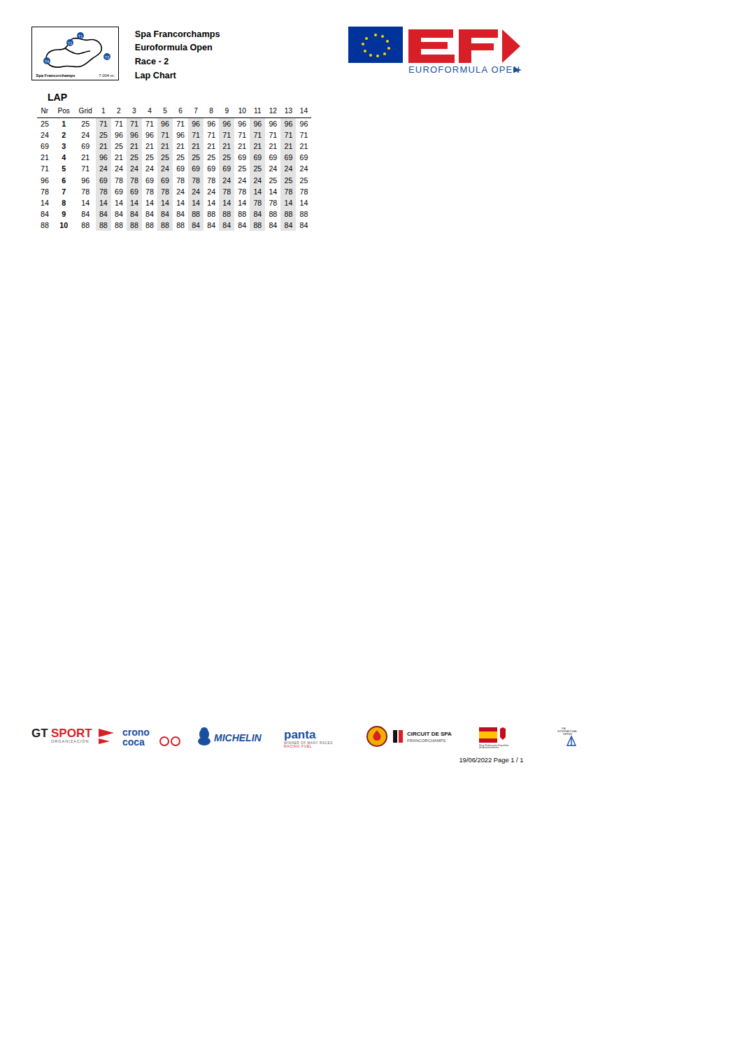T1 T2 T3 T4
Spa Francorchamps 7.004 m.
Spa Francorchamps
Euroformula Open
Race - 2
Lap Chart
EUROFORMULA OPEN
LAP
| Nr | Pos | Grid | 1 | 2 | 3 | 4 | 5 | 6 | 7 | 8 | 9 | 10 | 11 | 12 | 13 | 14 |
| --- | --- | --- | --- | --- | --- | --- | --- | --- | --- | --- | --- | --- | --- | --- | --- | --- |
| 25 | 1 | 25 | 71 | 71 | 71 | 71 | 96 | 71 | 96 | 96 | 96 | 96 | 96 | 96 | 96 | 96 |
| 24 | 2 | 24 | 25 | 96 | 96 | 96 | 71 | 96 | 71 | 71 | 71 | 71 | 71 | 71 | 71 | 71 |
| 69 | 3 | 69 | 21 | 25 | 21 | 21 | 21 | 21 | 21 | 21 | 21 | 21 | 21 | 21 | 21 | 21 |
| 21 | 4 | 21 | 96 | 21 | 25 | 25 | 25 | 25 | 25 | 25 | 25 | 69 | 69 | 69 | 69 | 69 |
| 71 | 5 | 71 | 24 | 24 | 24 | 24 | 24 | 69 | 69 | 69 | 69 | 25 | 25 | 24 | 24 | 24 |
| 96 | 6 | 96 | 69 | 78 | 78 | 69 | 69 | 78 | 78 | 78 | 24 | 24 | 24 | 25 | 25 | 25 |
| 78 | 7 | 78 | 78 | 69 | 69 | 78 | 78 | 24 | 24 | 24 | 78 | 78 | 14 | 14 | 78 | 78 |
| 14 | 8 | 14 | 14 | 14 | 14 | 14 | 14 | 14 | 14 | 14 | 14 | 14 | 78 | 78 | 14 | 14 |
| 84 | 9 | 84 | 84 | 84 | 84 | 84 | 84 | 84 | 88 | 88 | 88 | 88 | 84 | 88 | 88 | 88 |
| 88 | 10 | 88 | 88 | 88 | 88 | 88 | 88 | 88 | 84 | 84 | 84 | 84 | 88 | 84 | 84 | 84 |
GT SPORT ORGANIZACIÓN
crono coca
MICHELIN
panta WINNER OF MANY RACES RACING FUEL
CIRCUIT DE SPA FRANCORCHAMPS
Real Federación Española de Automovilismo
FIA INTERNATIONAL SERIES
19/06/2022 Page 1 / 1